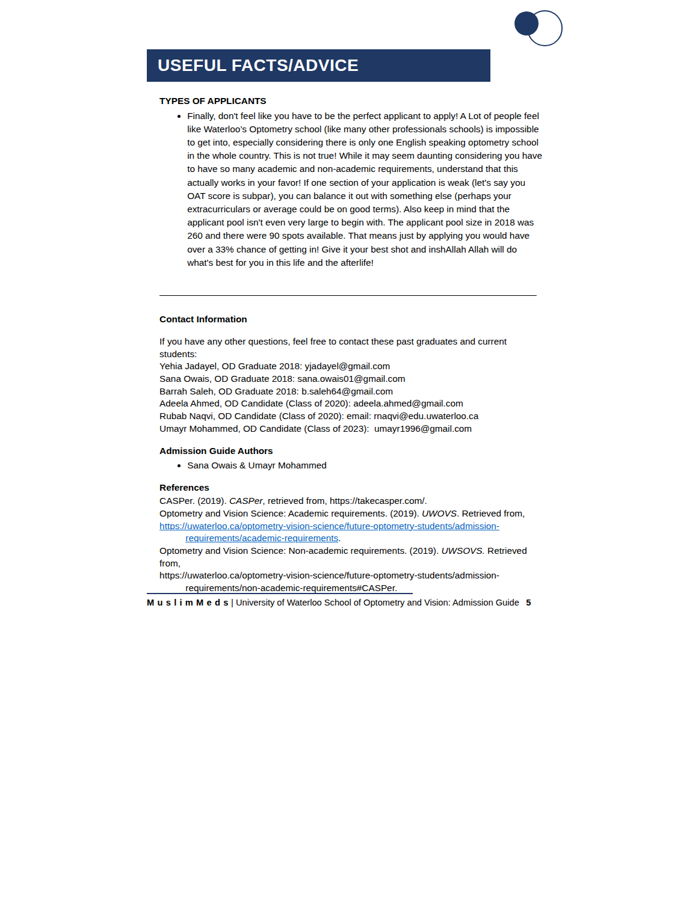USEFUL FACTS/ADVICE
TYPES OF APPLICANTS
Finally, don't feel like you have to be the perfect applicant to apply! A Lot of people feel like Waterloo’s Optometry school (like many other professionals schools) is impossible to get into, especially considering there is only one English speaking optometry school in the whole country. This is not true! While it may seem daunting considering you have to have so many academic and non-academic requirements, understand that this actually works in your favor! If one section of your application is weak (let's say you OAT score is subpar), you can balance it out with something else (perhaps your extracurriculars or average could be on good terms). Also keep in mind that the applicant pool isn't even very large to begin with. The applicant pool size in 2018 was 260 and there were 90 spots available. That means just by applying you would have over a 33% chance of getting in! Give it your best shot and inshAllah Allah will do what's best for you in this life and the afterlife!
______________________________________________________________________________
Contact Information
If you have any other questions, feel free to contact these past graduates and current students:
Yehia Jadayel, OD Graduate 2018: yjadayel@gmail.com
Sana Owais, OD Graduate 2018: sana.owais01@gmail.com
Barrah Saleh, OD Graduate 2018: b.saleh64@gmail.com
Adeela Ahmed, OD Candidate (Class of 2020): adeela.ahmed@gmail.com
Rubab Naqvi, OD Candidate (Class of 2020): email: rnaqvi@edu.uwaterloo.ca
Umayr Mohammed, OD Candidate (Class of 2023): umayr1996@gmail.com
Admission Guide Authors
Sana Owais & Umayr Mohammed
References
CASPer. (2019). CASPer, retrieved from, https://takecasper.com/.
Optometry and Vision Science: Academic requirements. (2019). UWOVS. Retrieved from,
https://uwaterloo.ca/optometry-vision-science/future-optometry-students/admission-requirements/academic-requirements.
Optometry and Vision Science: Non-academic requirements. (2019). UWSOVS. Retrieved from,
https://uwaterloo.ca/optometry-vision-science/future-optometry-students/admission-requirements/non-academic-requirements#CASPer.
M u s l i m M e d s | University of Waterloo School of Optometry and Vision: Admission Guide
5